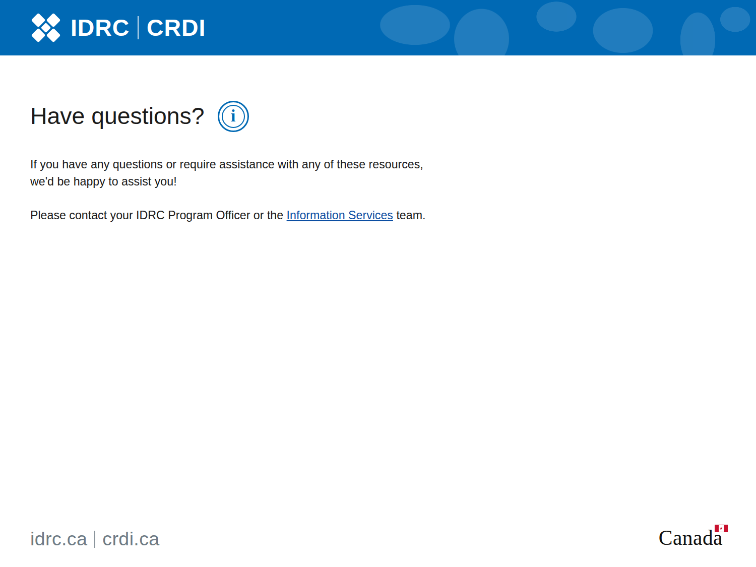IDRC CRDI
Have questions?
If you have any questions or require assistance with any of these resources, we'd be happy to assist you!
Please contact your IDRC Program Officer or the Information Services team.
idrc.ca crdi.ca
Canada